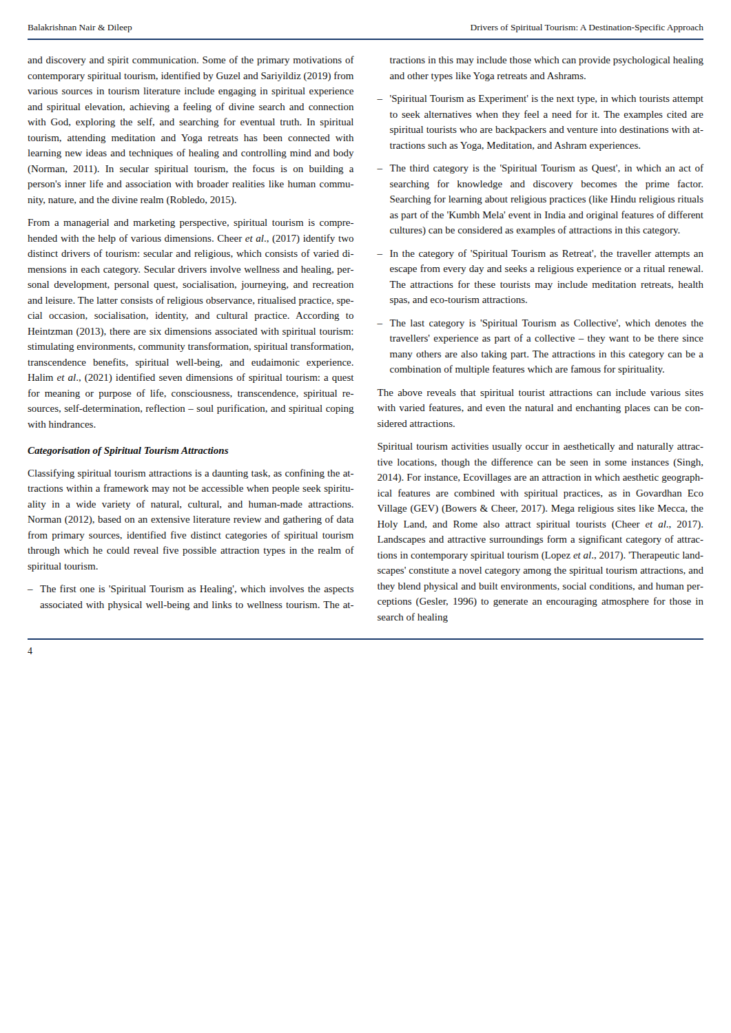Balakrishnan Nair & Dileep
Drivers of Spiritual Tourism: A Destination-Specific Approach
and discovery and spirit communication. Some of the primary motivations of contemporary spiritual tourism, identified by Guzel and Sariyildiz (2019) from various sources in tourism literature include engaging in spiritual experience and spiritual elevation, achieving a feeling of divine search and connection with God, exploring the self, and searching for eventual truth. In spiritual tourism, attending meditation and Yoga retreats has been connected with learning new ideas and techniques of healing and controlling mind and body (Norman, 2011). In secular spiritual tourism, the focus is on building a person's inner life and association with broader realities like human community, nature, and the divine realm (Robledo, 2015).
From a managerial and marketing perspective, spiritual tourism is comprehended with the help of various dimensions. Cheer et al., (2017) identify two distinct drivers of tourism: secular and religious, which consists of varied dimensions in each category. Secular drivers involve wellness and healing, personal development, personal quest, socialisation, journeying, and recreation and leisure. The latter consists of religious observance, ritualised practice, special occasion, socialisation, identity, and cultural practice. According to Heintzman (2013), there are six dimensions associated with spiritual tourism: stimulating environments, community transformation, spiritual transformation, transcendence benefits, spiritual well-being, and eudaimonic experience. Halim et al., (2021) identified seven dimensions of spiritual tourism: a quest for meaning or purpose of life, consciousness, transcendence, spiritual resources, self-determination, reflection – soul purification, and spiritual coping with hindrances.
Categorisation of Spiritual Tourism Attractions
Classifying spiritual tourism attractions is a daunting task, as confining the attractions within a framework may not be accessible when people seek spirituality in a wide variety of natural, cultural, and human-made attractions. Norman (2012), based on an extensive literature review and gathering of data from primary sources, identified five distinct categories of spiritual tourism through which he could reveal five possible attraction types in the realm of spiritual tourism.
The first one is 'Spiritual Tourism as Healing', which involves the aspects associated with physical well-being and links to wellness tourism. The attractions in this may include those which can provide psychological healing and other types like Yoga retreats and Ashrams.
'Spiritual Tourism as Experiment' is the next type, in which tourists attempt to seek alternatives when they feel a need for it. The examples cited are spiritual tourists who are backpackers and venture into destinations with attractions such as Yoga, Meditation, and Ashram experiences.
The third category is the 'Spiritual Tourism as Quest', in which an act of searching for knowledge and discovery becomes the prime factor. Searching for learning about religious practices (like Hindu religious rituals as part of the 'Kumbh Mela' event in India and original features of different cultures) can be considered as examples of attractions in this category.
In the category of 'Spiritual Tourism as Retreat', the traveller attempts an escape from every day and seeks a religious experience or a ritual renewal. The attractions for these tourists may include meditation retreats, health spas, and eco-tourism attractions.
The last category is 'Spiritual Tourism as Collective', which denotes the travellers' experience as part of a collective – they want to be there since many others are also taking part. The attractions in this category can be a combination of multiple features which are famous for spirituality.
The above reveals that spiritual tourist attractions can include various sites with varied features, and even the natural and enchanting places can be considered attractions.
Spiritual tourism activities usually occur in aesthetically and naturally attractive locations, though the difference can be seen in some instances (Singh, 2014). For instance, Ecovillages are an attraction in which aesthetic geographical features are combined with spiritual practices, as in Govardhan Eco Village (GEV) (Bowers & Cheer, 2017). Mega religious sites like Mecca, the Holy Land, and Rome also attract spiritual tourists (Cheer et al., 2017). Landscapes and attractive surroundings form a significant category of attractions in contemporary spiritual tourism (Lopez et al., 2017). 'Therapeutic landscapes' constitute a novel category among the spiritual tourism attractions, and they blend physical and built environments, social conditions, and human perceptions (Gesler, 1996) to generate an encouraging atmosphere for those in search of healing
4